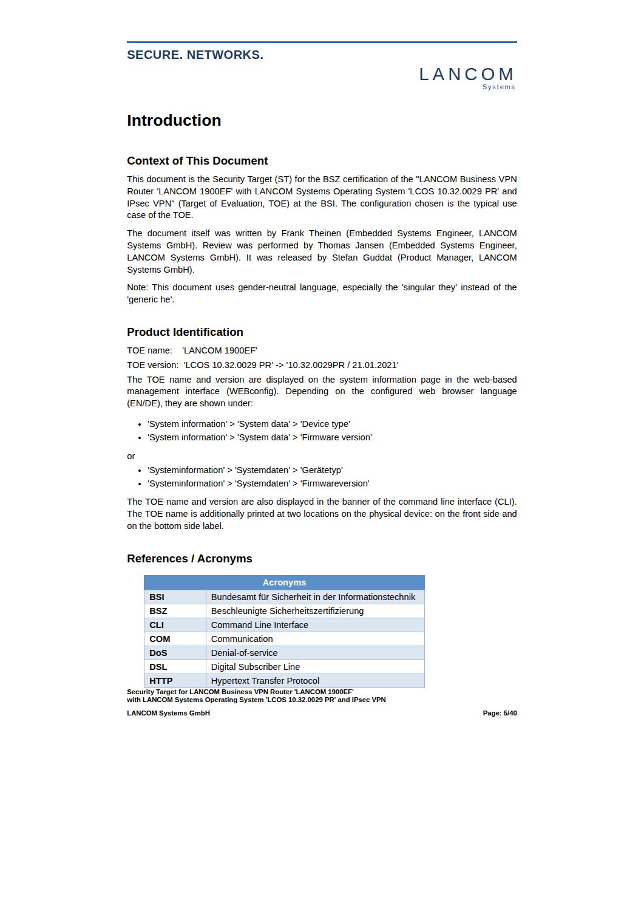SECURE. NETWORKS.
LANCOM
Systems
Introduction
Context of This Document
This document is the Security Target (ST) for the BSZ certification of the "LANCOM Business VPN Router 'LANCOM 1900EF' with LANCOM Systems Operating System 'LCOS 10.32.0029 PR' and IPsec VPN" (Target of Evaluation, TOE) at the BSI. The configuration chosen is the typical use case of the TOE.
The document itself was written by Frank Theinen (Embedded Systems Engineer, LANCOM Systems GmbH). Review was performed by Thomas Jansen (Embedded Systems Engineer, LANCOM Systems GmbH). It was released by Stefan Guddat (Product Manager, LANCOM Systems GmbH).
Note: This document uses gender-neutral language, especially the 'singular they' instead of the 'generic he'.
Product Identification
TOE name: 'LANCOM 1900EF'
TOE version: 'LCOS 10.32.0029 PR' -> '10.32.0029PR / 21.01.2021'
The TOE name and version are displayed on the system information page in the web-based management interface (WEBconfig). Depending on the configured web browser language (EN/DE), they are shown under:
'System information' > 'System data' > 'Device type'
'System information' > 'System data' > 'Firmware version'
or
'Systeminformation' > 'Systemdaten' > 'Gerätetyp'
'Systeminformation' > 'Systemdaten' > 'Firmwareversion'
The TOE name and version are also displayed in the banner of the command line interface (CLI). The TOE name is additionally printed at two locations on the physical device: on the front side and on the bottom side label.
References / Acronyms
Acronyms
| BSI | Bundesamt für Sicherheit in der Informationstechnik |
| BSZ | Beschleunigte Sicherheitszertifizierung |
| CLI | Command Line Interface |
| COM | Communication |
| DoS | Denial-of-service |
| DSL | Digital Subscriber Line |
| HTTP | Hypertext Transfer Protocol |
Security Target for LANCOM Business VPN Router 'LANCOM 1900EF'
with LANCOM Systems Operating System 'LCOS 10.32.0029 PR' and IPsec VPN
LANCOM Systems GmbH Page: 5/40